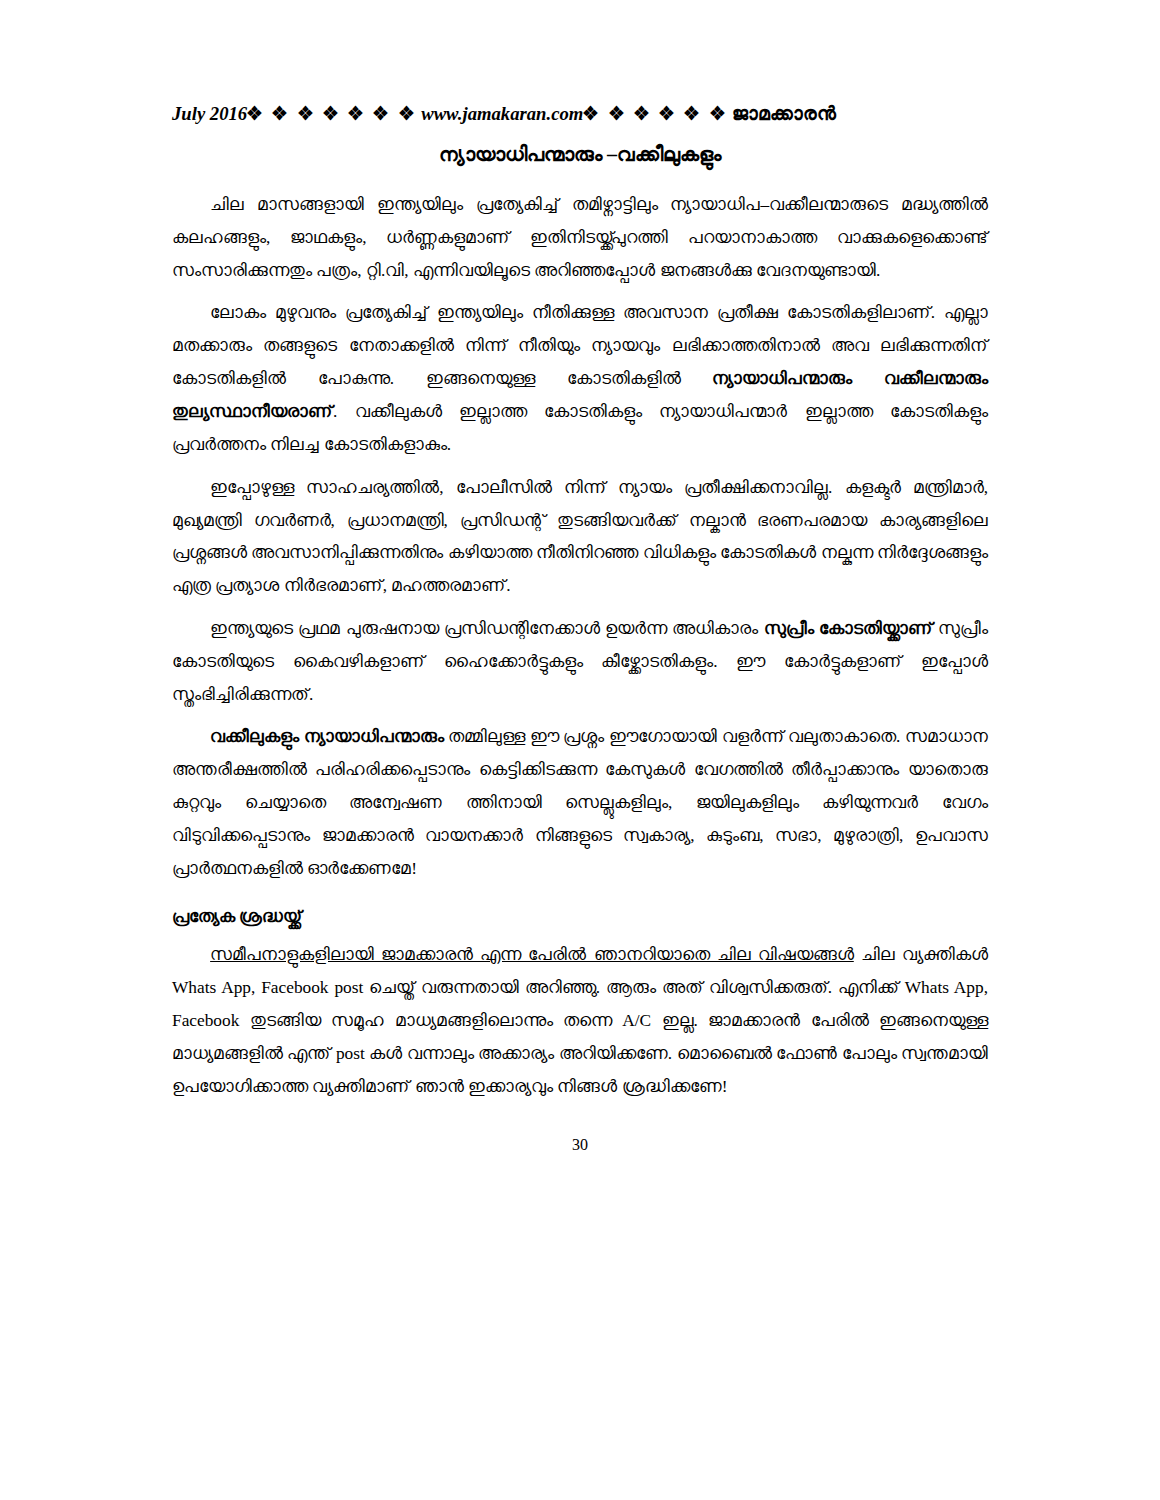July 2016❖ ❖ ❖ ❖ ❖ ❖ ❖ www.jamakaran.com❖ ❖ ❖ ❖ ❖ ❖ ജാമക്കാരൻ
ന്യായാധിപന്മാരും –വക്കീലുകളും
ചില മാസങ്ങളായി ഇന്ത്യയിലും പ്രത്യേകിച്ച് തമിഴ്നാട്ടിലും ന്യായാധിപ–വക്കീലന്മാരുടെ മദ്ധ്യത്തിൽ കലഹങ്ങളും, ജാഥകളും, ധർണ്ണകളുമാണ് ഇതിനിടയ്ക്ക്പുറത്തി പറയാനാകാത്ത വാക്കുകളെക്കൊണ്ട് സംസാരിക്കുന്നതും പത്രം, റ്റി.വി, എന്നിവയിലൂടെ അറിഞ്ഞപ്പോൾ ജനങ്ങൾക്കു വേദനയുണ്ടായി.
ലോകം മുഴുവനും പ്രത്യേകിച്ച് ഇന്ത്യയിലും നീതിക്കുള്ള അവസാന പ്രതീക്ഷ കോടതികളിലാണ്. എല്ലാ മതക്കാരും തങ്ങളുടെ നേതാക്കളിൽ നിന്ന് നീതിയും ന്യായവും ലഭിക്കാത്തതിനാൽ അവ ലഭിക്കുന്നതിന് കോടതികളിൽ പോകുന്നു. ഇങ്ങനെയുള്ള കോടതികളിൽ ന്യായാധിപന്മാരും വക്കീലന്മാരും തുല്യസ്ഥാനീയരാണ്. വക്കീലുകൾ ഇല്ലാത്ത കോടതികളും ന്യായാധിപന്മാർ ഇല്ലാത്ത കോടതികളും പ്രവർത്തനം നിലച്ച കോടതികളാകും.
ഇപ്പോഴുള്ള സാഹചര്യത്തിൽ, പോലീസിൽ നിന്ന് ന്യായം പ്രതീക്ഷിക്കനാവില്ല. കളക്ടർ മന്ത്രിമാർ, മുഖ്യമന്ത്രി ഗവർണർ, പ്രധാനമന്ത്രി, പ്രസിഡന്റ് തുടങ്ങിയവർക്ക് നല്കാൻ ഭരണപരമായ കാര്യങ്ങളിലെ പ്രശ്നങ്ങൾ അവസാനിപ്പിക്കുന്നതിനും കഴിയാത്ത നീതിനിറഞ്ഞ വിധികളും കോടതികൾ നല്കുന്ന നിർദ്ദേശങ്ങളും എത്ര പ്രത്യാശ നിർഭരമാണ്, മഹത്തരമാണ്.
ഇന്ത്യയുടെ പ്രഥമ പുരുഷനായ പ്രസിഡന്റിനേക്കാൾ ഉയർന്ന അധികാരം സുപ്രീം കോടതിയ്ക്കാണ് സുപ്രീം കോടതിയുടെ കൈവഴികളാണ് ഹൈക്കോർട്ടുകളും കീഴ്ക്കോടതികളും. ഈ കോർട്ടുകളാണ് ഇപ്പോൾ സ്തംഭിച്ചിരിക്കുന്നത്.
വക്കീലുകളും ന്യായാധിപന്മാരും തമ്മിലുള്ള ഈ പ്രശ്നം ഈഗോയായി വളർന്ന് വലുതാകാതെ. സമാധാന അന്തരീക്ഷത്തിൽ പരിഹരിക്കപ്പെടാനും കെട്ടിക്കിടക്കുന്ന കേസുകൾ വേഗത്തിൽ തീർപ്പാക്കാനും യാതൊരു കുറ്റവും ചെയ്യാതെ അന്വേഷണ ത്തിനായി സെല്ലുകളിലും, ജയിലുകളിലും കഴിയുന്നവർ വേഗം വിടുവിക്കപ്പെടാനും ജാമക്കാരൻ വായനക്കാർ നിങ്ങളുടെ സ്വകാര്യ, കുടുംബ, സഭാ, മുഴുരാത്രി, ഉപവാസ പ്രാർത്ഥനകളിൽ ഓർക്കേണമേ!
പ്രത്യേക ശ്രദ്ധയ്ക്ക്
സമീപനാളുകളിലായി ജാമക്കാരൻ എന്ന പേരിൽ ഞാനറിയാതെ ചില വിഷയങ്ങൾ ചില വ്യക്തികൾ Whats App, Facebook post ചെയ്ത് വരുന്നതായി അറിഞ്ഞു. ആരും അത് വിശ്വസിക്കരുത്. എനിക്ക് Whats App, Facebook തുടങ്ങിയ സമൂഹ മാധ്യമങ്ങളിലൊന്നും തന്നെ A/C ഇല്ല. ജാമക്കാരൻ പേരിൽ ഇങ്ങനെയുള്ള മാധ്യമങ്ങളിൽ എന്ത് post കൾ വന്നാലും അക്കാര്യം അറിയിക്കണേ. മൊബൈൽ ഫോൺ പോലും സ്വന്തമായി ഉപയോഗിക്കാത്ത വ്യക്തിമാണ് ഞാൻ ഇക്കാര്യവും നിങ്ങൾ ശ്രദ്ധിക്കണേ!
30